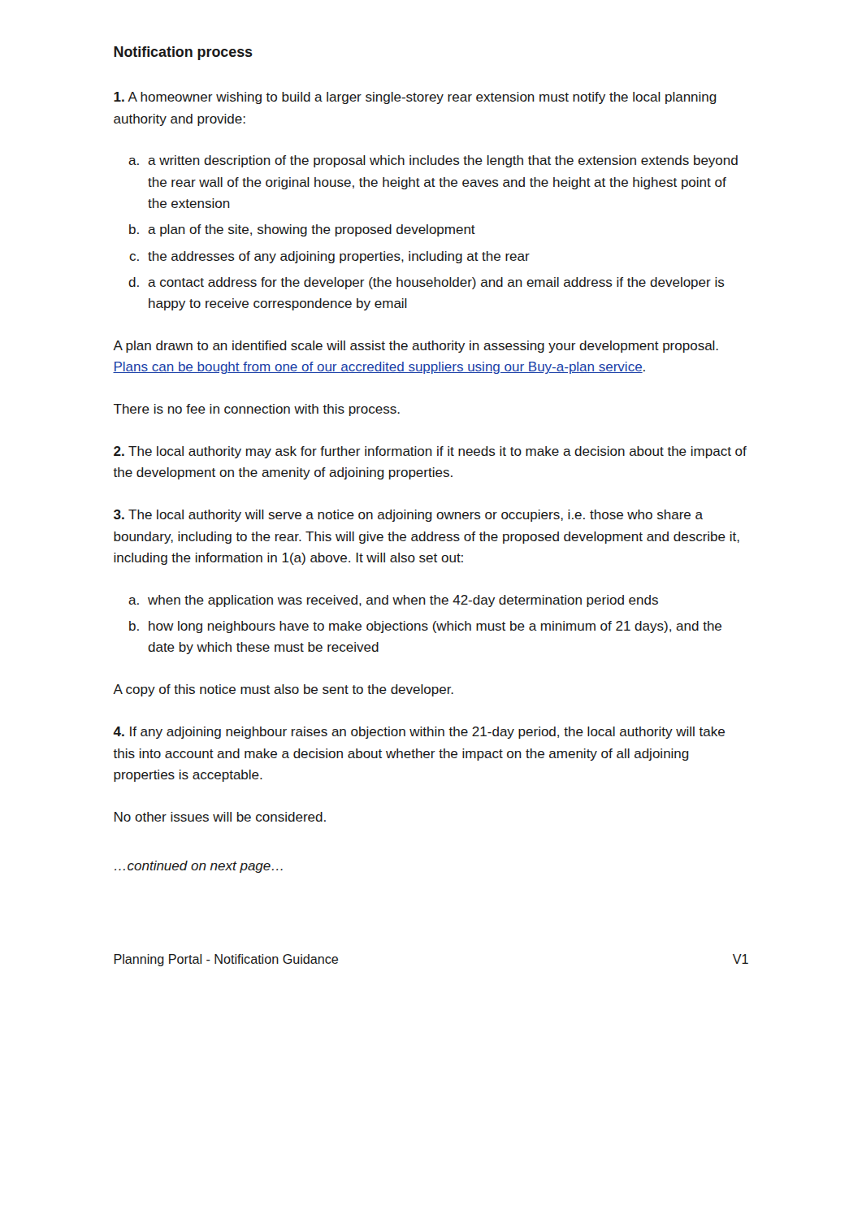Notification process
1. A homeowner wishing to build a larger single-storey rear extension must notify the local planning authority and provide:
a written description of the proposal which includes the length that the extension extends beyond the rear wall of the original house, the height at the eaves and the height at the highest point of the extension
a plan of the site, showing the proposed development
the addresses of any adjoining properties, including at the rear
a contact address for the developer (the householder) and an email address if the developer is happy to receive correspondence by email
A plan drawn to an identified scale will assist the authority in assessing your development proposal. Plans can be bought from one of our accredited suppliers using our Buy-a-plan service.
There is no fee in connection with this process.
2. The local authority may ask for further information if it needs it to make a decision about the impact of the development on the amenity of adjoining properties.
3. The local authority will serve a notice on adjoining owners or occupiers, i.e. those who share a boundary, including to the rear. This will give the address of the proposed development and describe it, including the information in 1(a) above. It will also set out:
when the application was received, and when the 42-day determination period ends
how long neighbours have to make objections (which must be a minimum of 21 days), and the date by which these must be received
A copy of this notice must also be sent to the developer.
4. If any adjoining neighbour raises an objection within the 21-day period, the local authority will take this into account and make a decision about whether the impact on the amenity of all adjoining properties is acceptable.
No other issues will be considered.
…continued on next page…
Planning Portal - Notification Guidance V1